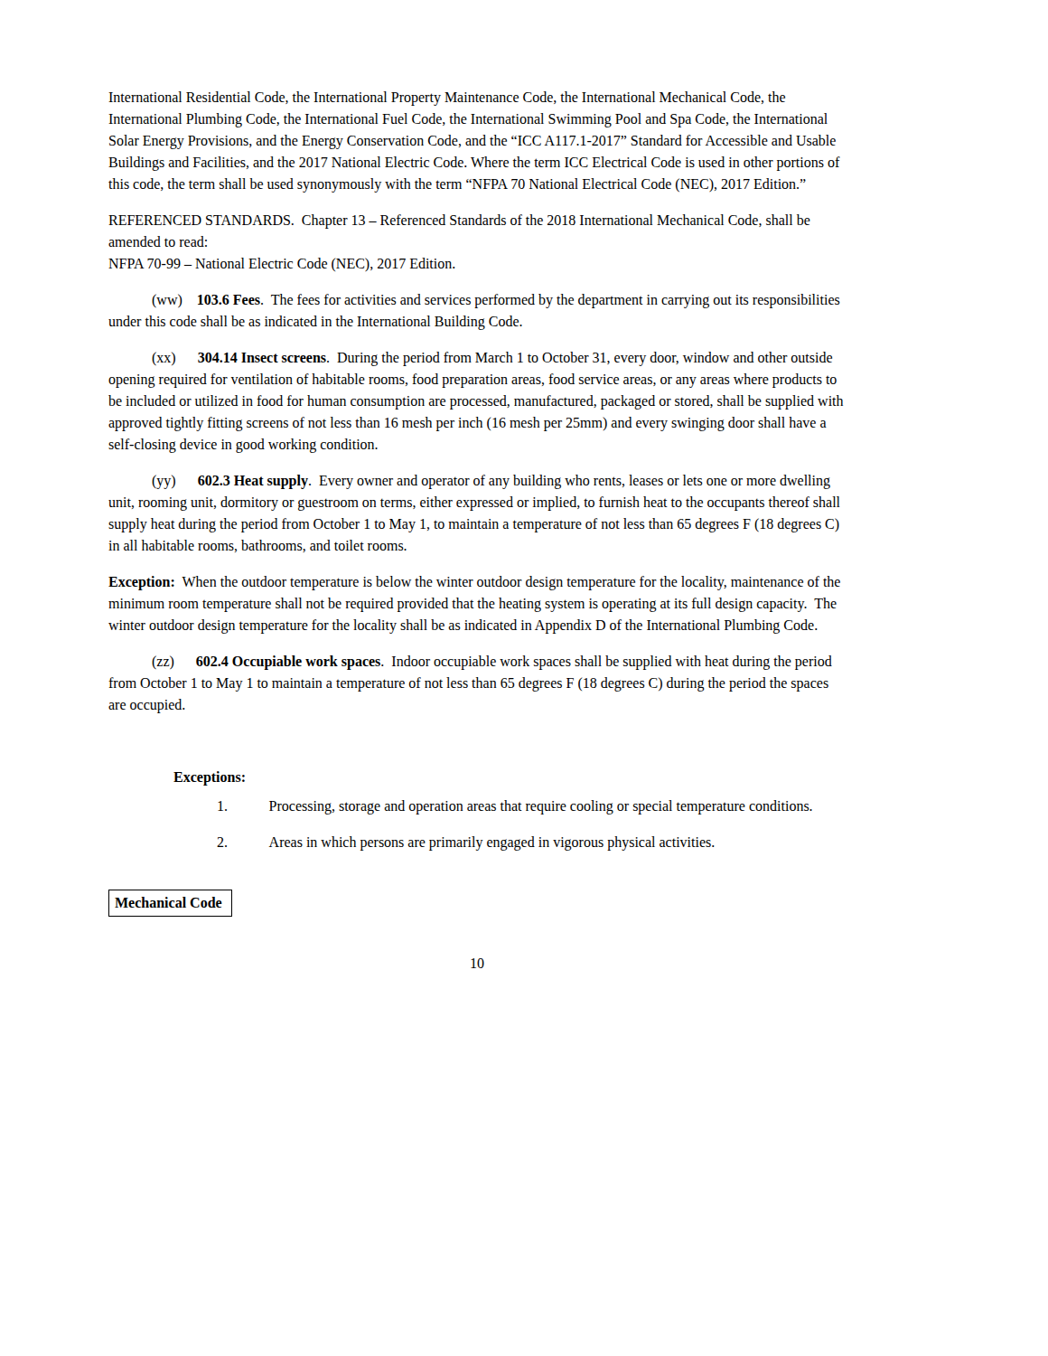International Residential Code, the International Property Maintenance Code, the International Mechanical Code, the International Plumbing Code, the International Fuel Code, the International Swimming Pool and Spa Code, the International Solar Energy Provisions, and the Energy Conservation Code, and the “ICC A117.1-2017” Standard for Accessible and Usable Buildings and Facilities, and the 2017 National Electric Code. Where the term ICC Electrical Code is used in other portions of this code, the term shall be used synonymously with the term “NFPA 70 National Electrical Code (NEC), 2017 Edition.”
REFERENCED STANDARDS. Chapter 13 – Referenced Standards of the 2018 International Mechanical Code, shall be amended to read:
NFPA 70-99 – National Electric Code (NEC), 2017 Edition.
(ww) 103.6 Fees. The fees for activities and services performed by the department in carrying out its responsibilities under this code shall be as indicated in the International Building Code.
(xx) 304.14 Insect screens. During the period from March 1 to October 31, every door, window and other outside opening required for ventilation of habitable rooms, food preparation areas, food service areas, or any areas where products to be included or utilized in food for human consumption are processed, manufactured, packaged or stored, shall be supplied with approved tightly fitting screens of not less than 16 mesh per inch (16 mesh per 25mm) and every swinging door shall have a self-closing device in good working condition.
(yy) 602.3 Heat supply. Every owner and operator of any building who rents, leases or lets one or more dwelling unit, rooming unit, dormitory or guestroom on terms, either expressed or implied, to furnish heat to the occupants thereof shall supply heat during the period from October 1 to May 1, to maintain a temperature of not less than 65 degrees F (18 degrees C) in all habitable rooms, bathrooms, and toilet rooms.
Exception: When the outdoor temperature is below the winter outdoor design temperature for the locality, maintenance of the minimum room temperature shall not be required provided that the heating system is operating at its full design capacity. The winter outdoor design temperature for the locality shall be as indicated in Appendix D of the International Plumbing Code.
(zz) 602.4 Occupiable work spaces. Indoor occupiable work spaces shall be supplied with heat during the period from October 1 to May 1 to maintain a temperature of not less than 65 degrees F (18 degrees C) during the period the spaces are occupied.
Exceptions:
1.
Processing, storage and operation areas that require cooling or special temperature conditions.
2.
Areas in which persons are primarily engaged in vigorous physical activities.
Mechanical Code
10